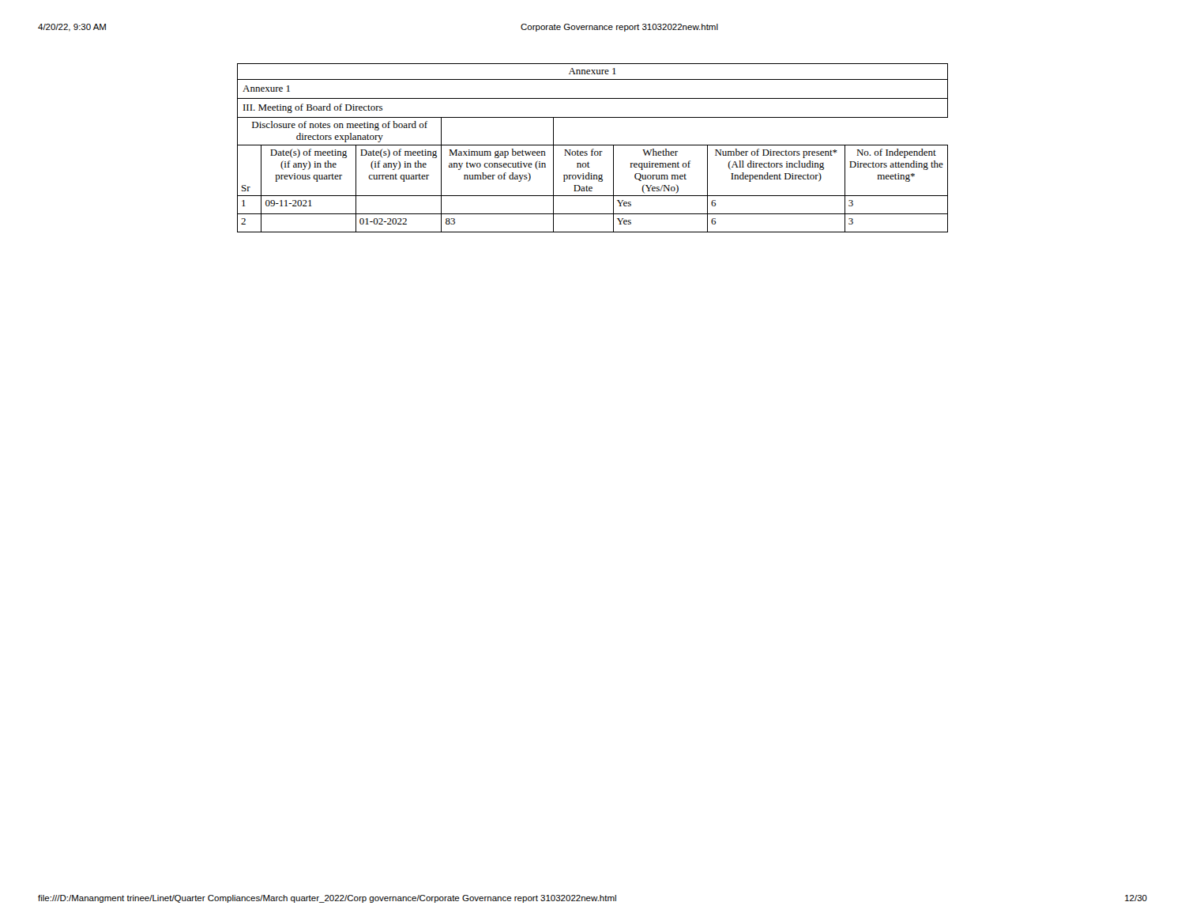4/20/22, 9:30 AM
Corporate Governance report 31032022new.html
| Annexure 1 |
| Annexure 1 |
| III. Meeting of Board of Directors |
| Disclosure of notes on meeting of board of directors explanatory | | |
| Sr | Date(s) of meeting (if any) in the previous quarter | Date(s) of meeting (if any) in the current quarter | Maximum gap between any two consecutive (in number of days) | Notes for not providing Date | Whether requirement of Quorum met (Yes/No) | Number of Directors present* (All directors including Independent Director) | No. of Independent Directors attending the meeting* |
| 1 | 09-11-2021 | | | | Yes | 6 | 3 |
| 2 | | 01-02-2022 | 83 | | Yes | 6 | 3 |
file:///D:/Manangment trinee/Linet/Quarter Compliances/March quarter_2022/Corp governance/Corporate Governance report 31032022new.html
12/30